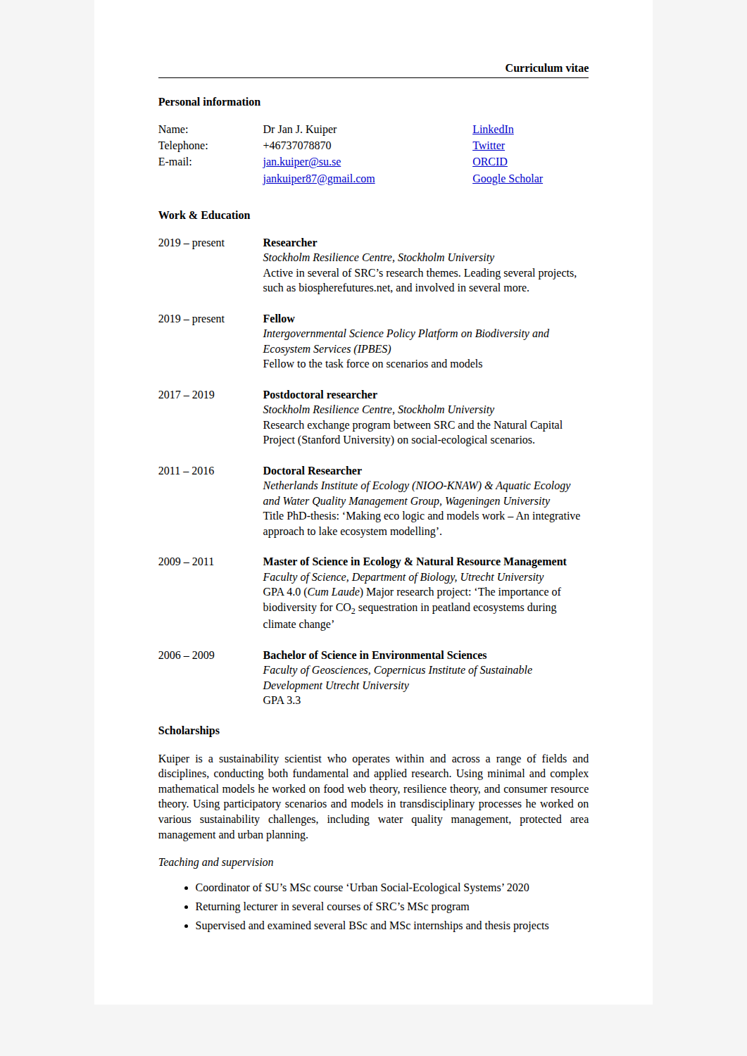Curriculum vitae
Personal information
| Name: | Dr Jan J. Kuiper | LinkedIn |
| Telephone: | +46737078870 | Twitter |
| E-mail: | jan.kuiper@su.se | ORCID |
| | jankuiper87@gmail.com | Google Scholar |
Work & Education
| 2019 – present | Researcher Stockholm Resilience Centre, Stockholm University Active in several of SRC’s research themes. Leading several projects, such as biospherefutures.net, and involved in several more. |
| 2019 – present | Fellow Intergovernmental Science Policy Platform on Biodiversity and Ecosystem Services (IPBES) Fellow to the task force on scenarios and models |
| 2017 – 2019 | Postdoctoral researcher Stockholm Resilience Centre, Stockholm University Research exchange program between SRC and the Natural Capital Project (Stanford University) on social-ecological scenarios. |
| 2011 – 2016 | Doctoral Researcher Netherlands Institute of Ecology (NIOO-KNAW) & Aquatic Ecology and Water Quality Management Group, Wageningen University Title PhD-thesis: ‘Making eco logic and models work – An integrative approach to lake ecosystem modelling’. |
| 2009 – 2011 | Master of Science in Ecology & Natural Resource Management Faculty of Science, Department of Biology, Utrecht University GPA 4.0 ( Cum Laude ) Major research project: ‘The importance of biodiversity for CO 2 sequestration in peatland ecosystems during climate change’ |
| 2006 – 2009 | Bachelor of Science in Environmental Sciences Faculty of Geosciences, Copernicus Institute of Sustainable Development Utrecht University GPA 3.3 |
Scholarships
Kuiper is a sustainability scientist who operates within and across a range of fields and disciplines, conducting both fundamental and applied research. Using minimal and complex mathematical models he worked on food web theory, resilience theory, and consumer resource theory. Using participatory scenarios and models in transdisciplinary processes he worked on various sustainability challenges, including water quality management, protected area management and urban planning.
Teaching and supervision
Coordinator of SU’s MSc course ‘Urban Social-Ecological Systems’ 2020
Returning lecturer in several courses of SRC’s MSc program
Supervised and examined several BSc and MSc internships and thesis projects